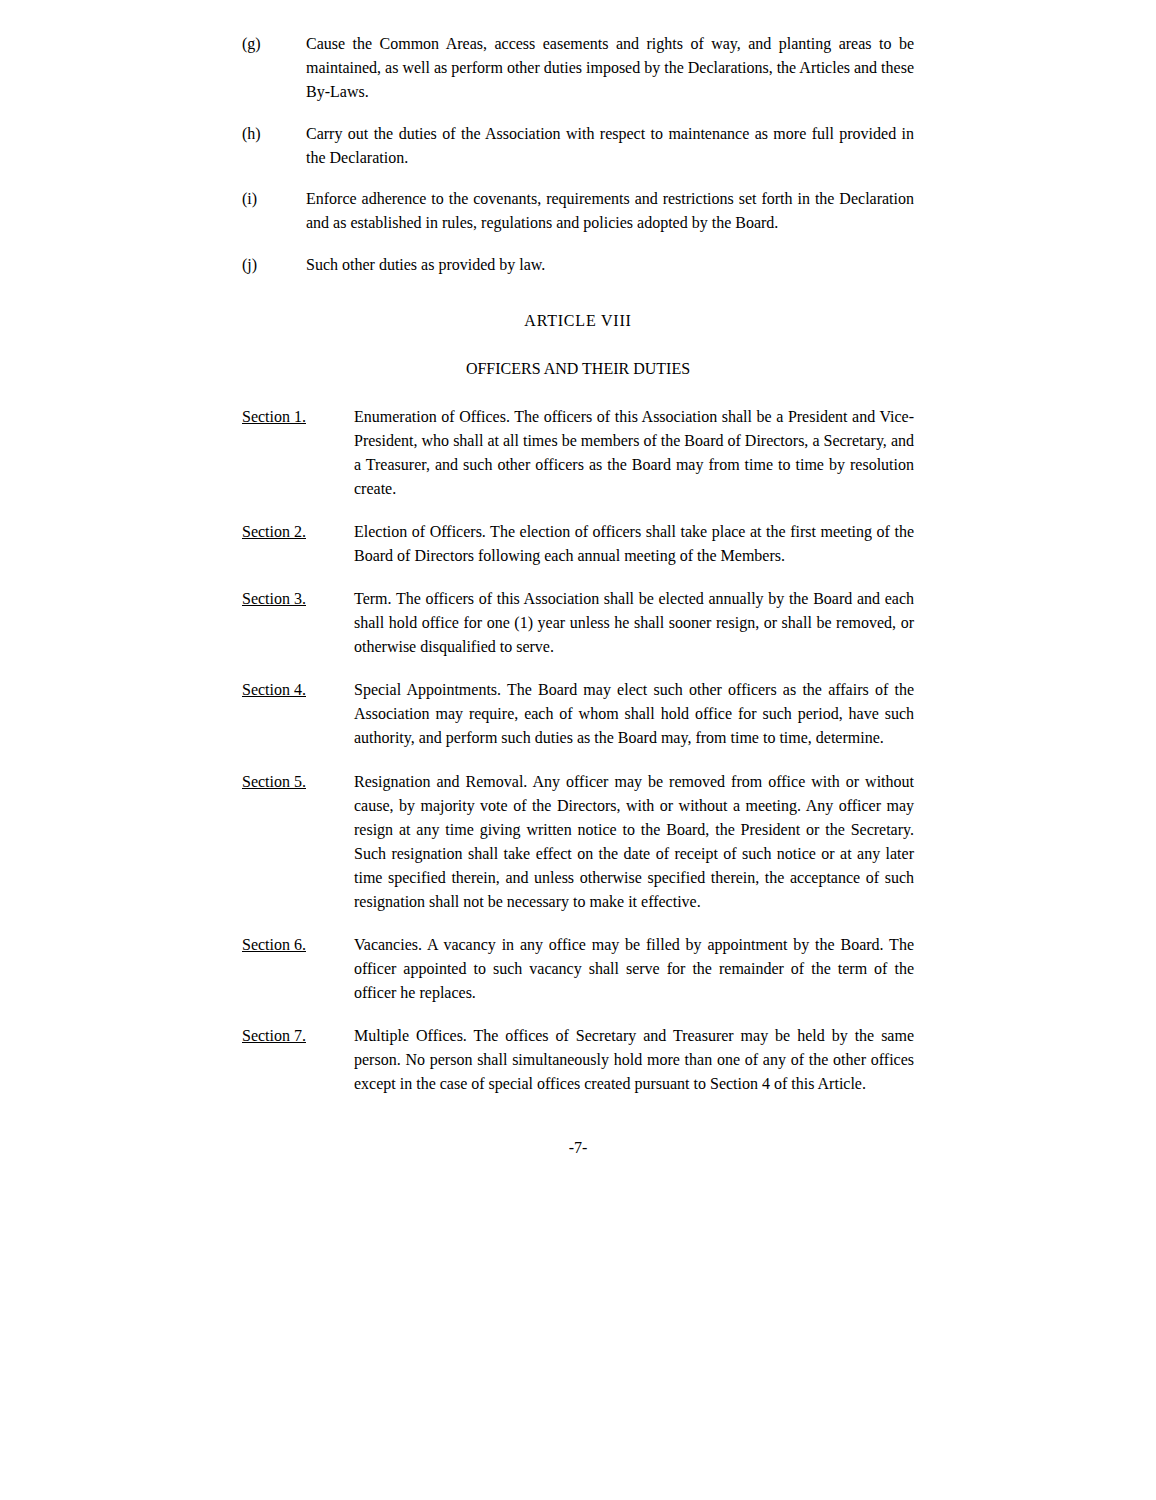(g) Cause the Common Areas, access easements and rights of way, and planting areas to be maintained, as well as perform other duties imposed by the Declarations, the Articles and these By-Laws.
(h) Carry out the duties of the Association with respect to maintenance as more full provided in the Declaration.
(i) Enforce adherence to the covenants, requirements and restrictions set forth in the Declaration and as established in rules, regulations and policies adopted by the Board.
(j) Such other duties as provided by law.
ARTICLE VIII
OFFICERS AND THEIR DUTIES
Section 1. Enumeration of Offices. The officers of this Association shall be a President and Vice-President, who shall at all times be members of the Board of Directors, a Secretary, and a Treasurer, and such other officers as the Board may from time to time by resolution create.
Section 2. Election of Officers. The election of officers shall take place at the first meeting of the Board of Directors following each annual meeting of the Members.
Section 3. Term. The officers of this Association shall be elected annually by the Board and each shall hold office for one (1) year unless he shall sooner resign, or shall be removed, or otherwise disqualified to serve.
Section 4. Special Appointments. The Board may elect such other officers as the affairs of the Association may require, each of whom shall hold office for such period, have such authority, and perform such duties as the Board may, from time to time, determine.
Section 5. Resignation and Removal. Any officer may be removed from office with or without cause, by majority vote of the Directors, with or without a meeting. Any officer may resign at any time giving written notice to the Board, the President or the Secretary. Such resignation shall take effect on the date of receipt of such notice or at any later time specified therein, and unless otherwise specified therein, the acceptance of such resignation shall not be necessary to make it effective.
Section 6. Vacancies. A vacancy in any office may be filled by appointment by the Board. The officer appointed to such vacancy shall serve for the remainder of the term of the officer he replaces.
Section 7. Multiple Offices. The offices of Secretary and Treasurer may be held by the same person. No person shall simultaneously hold more than one of any of the other offices except in the case of special offices created pursuant to Section 4 of this Article.
-7-